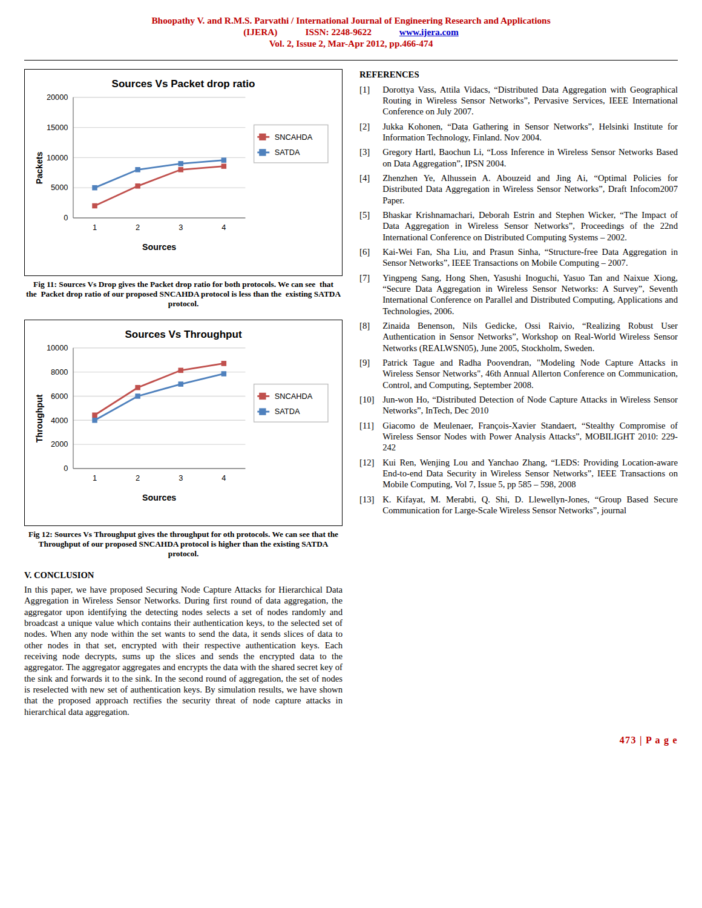Bhoopathy V. and R.M.S. Parvathi / International Journal of Engineering Research and Applications
(IJERA) ISSN: 2248-9622 www.ijera.com
Vol. 2, Issue 2, Mar-Apr 2012, pp.466-474
Sources Vs Packet drop ratio 20000 15000 10000 5000 0 1 2 3 4 Packets Sources SNCAHDA SATDA
Fig 11: Sources Vs Drop gives the Packet drop ratio for both protocols. We can see that the Packet drop ratio of our proposed SNCAHDA protocol is less than the existing SATDA protocol.
Sources Vs Throughput 10000 8000 6000 4000 2000 0 1 2 3 4 Throughput Sources SNCAHDA SATDA
Fig 12: Sources Vs Throughput gives the throughput for oth protocols. We can see that the Throughput of our proposed SNCAHDA protocol is higher than the existing SATDA protocol.
V. CONCLUSION
In this paper, we have proposed Securing Node Capture Attacks for Hierarchical Data Aggregation in Wireless Sensor Networks. During first round of data aggregation, the aggregator upon identifying the detecting nodes selects a set of nodes randomly and broadcast a unique value which contains their authentication keys, to the selected set of nodes. When any node within the set wants to send the data, it sends slices of data to other nodes in that set, encrypted with their respective authentication keys. Each receiving node decrypts, sums up the slices and sends the encrypted data to the aggregator. The aggregator aggregates and encrypts the data with the shared secret key of the sink and forwards it to the sink. In the second round of aggregation, the set of nodes is reselected with new set of authentication keys. By simulation results, we have shown that the proposed approach rectifies the security threat of node capture attacks in hierarchical data aggregation.
REFERENCES
[1] Dorottya Vass, Attila Vidacs, “Distributed Data Aggregation with Geographical Routing in Wireless Sensor Networks”, Pervasive Services, IEEE International Conference on July 2007.
[2] Jukka Kohonen, “Data Gathering in Sensor Networks”, Helsinki Institute for Information Technology, Finland. Nov 2004.
[3] Gregory Hartl, Baochun Li, “Loss Inference in Wireless Sensor Networks Based on Data Aggregation”, IPSN 2004.
[4] Zhenzhen Ye, Alhussein A. Abouzeid and Jing Ai, “Optimal Policies for Distributed Data Aggregation in Wireless Sensor Networks”, Draft Infocom2007 Paper.
[5] Bhaskar Krishnamachari, Deborah Estrin and Stephen Wicker, “The Impact of Data Aggregation in Wireless Sensor Networks”, Proceedings of the 22nd International Conference on Distributed Computing Systems – 2002.
[6] Kai-Wei Fan, Sha Liu, and Prasun Sinha, “Structure-free Data Aggregation in Sensor Networks”, IEEE Transactions on Mobile Computing – 2007.
[7] Yingpeng Sang, Hong Shen, Yasushi Inoguchi, Yasuo Tan and Naixue Xiong, “Secure Data Aggregation in Wireless Sensor Networks: A Survey”, Seventh International Conference on Parallel and Distributed Computing, Applications and Technologies, 2006.
[8] Zinaida Benenson, Nils Gedicke, Ossi Raivio, “Realizing Robust User Authentication in Sensor Networks”, Workshop on Real-World Wireless Sensor Networks (REALWSN05), June 2005, Stockholm, Sweden.
[9] Patrick Tague and Radha Poovendran, "Modeling Node Capture Attacks in Wireless Sensor Networks", 46th Annual Allerton Conference on Communication, Control, and Computing, September 2008.
[10] Jun-won Ho, “Distributed Detection of Node Capture Attacks in Wireless Sensor Networks”, InTech, Dec 2010
[11] Giacomo de Meulenaer, François-Xavier Standaert, “Stealthy Compromise of Wireless Sensor Nodes with Power Analysis Attacks”, MOBILIGHT 2010: 229-242
[12] Kui Ren, Wenjing Lou and Yanchao Zhang, “LEDS: Providing Location-aware End-to-end Data Security in Wireless Sensor Networks”, IEEE Transactions on Mobile Computing, Vol 7, Issue 5, pp 585 – 598, 2008
[13] K. Kifayat, M. Merabti, Q. Shi, D. Llewellyn-Jones, “Group Based Secure Communication for Large-Scale Wireless Sensor Networks”, journal
473 | P a g e